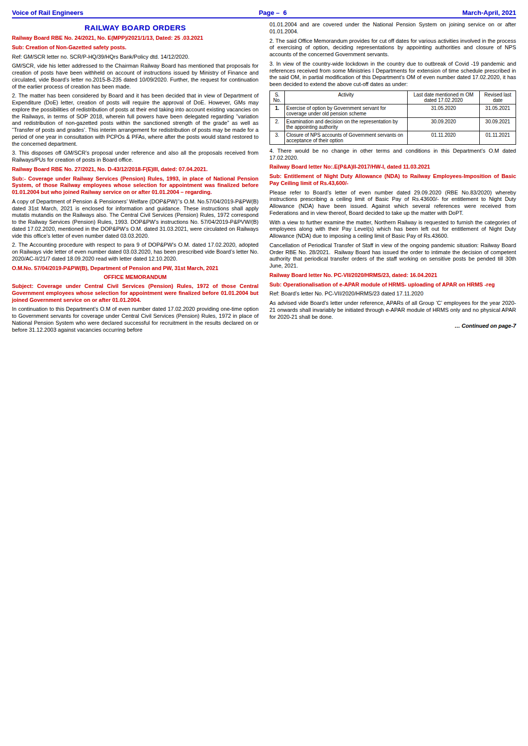Voice of Rail Engineers
Page – 6
March-April, 2021
RAILWAY BOARD ORDERS
Railway Board RBE No. 24/2021, No. E(MPP)/2021/1/13, Dated: 25 .03.2021
Sub: Creation of Non-Gazetted safety posts.
Ref: GM/SCR letter no. SCR/P-HQ/39/HQrs Bank/Policy dtd. 14/12/2020.
GM/SCR, vide his letter addressed to the Chairman Railway Board has mentioned that proposals for creation of posts have been withheld on account of instructions issued by Ministry of Finance and circulated, vide Board’s letter no.2015-B-235 dated 10/09/2020. Further, the request for continuation of the earlier process of creation has been made.
2. The matter has been considered by Board and it has been decided that in view of Department of Expenditure (DoE) letter, creation of posts will require the approval of DoE. However, GMs may explore the possibilities of redistribution of posts at their end taking into account existing vacancies on the Railways, in terms of SOP 2018, wherein full powers have been delegated regarding “variation and redistribution of non-gazetted posts within the sanctioned strength of the grade” as well as “Transfer of posts and grades’. This interim arrangement for redistribution of posts may be made for a period of one year in consultation with PCPOs & PFAs, where after the posts would stand restored to the concerned department.
3. This disposes off GM/SCR’s proposal under reference and also all the proposals received from Railways/PUs for creation of posts in Board office.
Railway Board RBE No. 27/2021, No. D-43/12/2018-F(E)III, dated: 07.04.2021.
Sub:- Coverage under Railway Services (Pension) Rules, 1993, in place of National Pension System, of those Railway employees whose selection for appointment was finalized before 01.01.2004 but who joined Railway service on or after 01.01.2004 – regarding.
A copy of Department of Pension & Pensioners’ Welfare (DOP&PW)’’s O.M. No.57/04/2019-P&PW(B) dated 31st March, 2021 is enclosed for information and guidance. These instructions shall apply mutatis mutandis on the Railways also. The Central Civil Services (Pension) Rules, 1972 correspond to the Railway Services (Pension) Rules, 1993. DOP&PW’s instructions No. 57/04/2019-P&PVW/(B) dated 17.02.2020, mentioned in the DOP&PW’s O.M. dated 31.03.2021, were circulated on Railways vide this office’s letter of even number dated 03.03.2020.
2. The Accounting procedure with respect to para 9 of DOP&PW’s O.M. dated 17.02.2020, adopted on Railways vide letter of even number dated 03.03.2020, has been prescribed vide Board’s letter No. 2020/AC-II/21/7 dated 18.09.2020 read with letter dated 12.10.2020.
O.M.No. 57/04/2019-P&PW(B), Department of Pension and PW, 31st March, 2021
OFFICE MEMORANDUM
Subject: Coverage under Central Civil Services (Pension) Rules, 1972 of those Central Government employees whose selection for appointment were finalized before 01.01.2004 but joined Government service on or after 01.01.2004.
In continuation to this Department’s O.M of even number dated 17.02.2020 providing one-time option to Government servants for coverage under Central Civil Services (Pension) Rules, 1972 in place of National Pension System who were declared successful for recruitment in the results declared on or before 31.12.2003 against vacancies occurring before
01.01.2004 and are covered under the National Pension System on joining service on or after 01.01.2004.
2. The said Office Memorandum provides for cut off dates for various activities involved in the process of exercising of option, deciding representations by appointing authorities and closure of NPS accounts of the concerned Government servants.
3. In view of the country-wide lockdown in the country due to outbreak of Covid -19 pandemic and references received from some Ministries I Departments for extension of time schedule prescribed in the said OM, in partial modification of this Department’s OM of even number dated 17.02.2020, it has been decided to extend the above cut-off dates as under:
| S. No. | Activity | Last date mentioned m OM dated 17.02.2020 | Revised last date |
| --- | --- | --- | --- |
| 1. | Exercise of option by Government servant for coverage under old pension scheme | 31.05.2020 | 31.05.2021 |
| 2. | Examination and decision on the representation by the appointing authority | 30.09.2020 | 30.09.2021 |
| 3. | Closure of NPS accounts of Government servants on acceptance of their option | 01.11.2020 | 01.11.2021 |
4. There would be no change in other terms and conditions in this Department’s O.M dated 17.02.2020.
Railway Board letter No:.E(P&A)II-2017/HW-I, dated 11.03.2021
Sub: Entitlement of Night Duty Allowance (NDA) to Railway Employees-Imposition of Basic Pay Ceiling limit of Rs.43,600/-
Please refer to Board’s letter of even number dated 29.09.2020 (RBE No.83/2020) whereby instructions prescribing a ceiling limit of Basic Pay of Rs.43600/- for entitlement to Night Duty Allowance (NDA) have been issued. Against which several references were received from Federations and in view thereof, Board decided to take up the matter with DoPT.
With a view to further examine the matter, Northern Railway is requested to furnish the categories of employees along with their Pay Level(s) which has been left out for entitlement of Night Duty Allowance (NDA) due to imposing a ceiling limit of Basic Pay of Rs.43600.
Cancellation of Periodical Transfer of Staff in view of the ongoing pandemic situation: Railway Board Order RBE No. 28/2021. Railway Board has issued the order to intimate the decision of competent authority that periodical transfer orders of the staff working on sensitive posts be pended till 30th June, 2021.
Railway Board letter No. PC-VII/2020/HRMS/23, dated: 16.04.2021
Sub: Operationalisation of e-APAR module of HRMS- uploading of APAR on HRMS -reg
Ref: Board’s letter No. PC-VII/2020/HRMS/23 dated 17.11.2020
As advised vide Board’s letter under reference, APARs of all Group ‘C’ employees for the year 2020-21 onwards shall invariably be initiated through e-APAR module of HRMS only and no physical APAR for 2020-21 shall be done.
… Continued on page-7